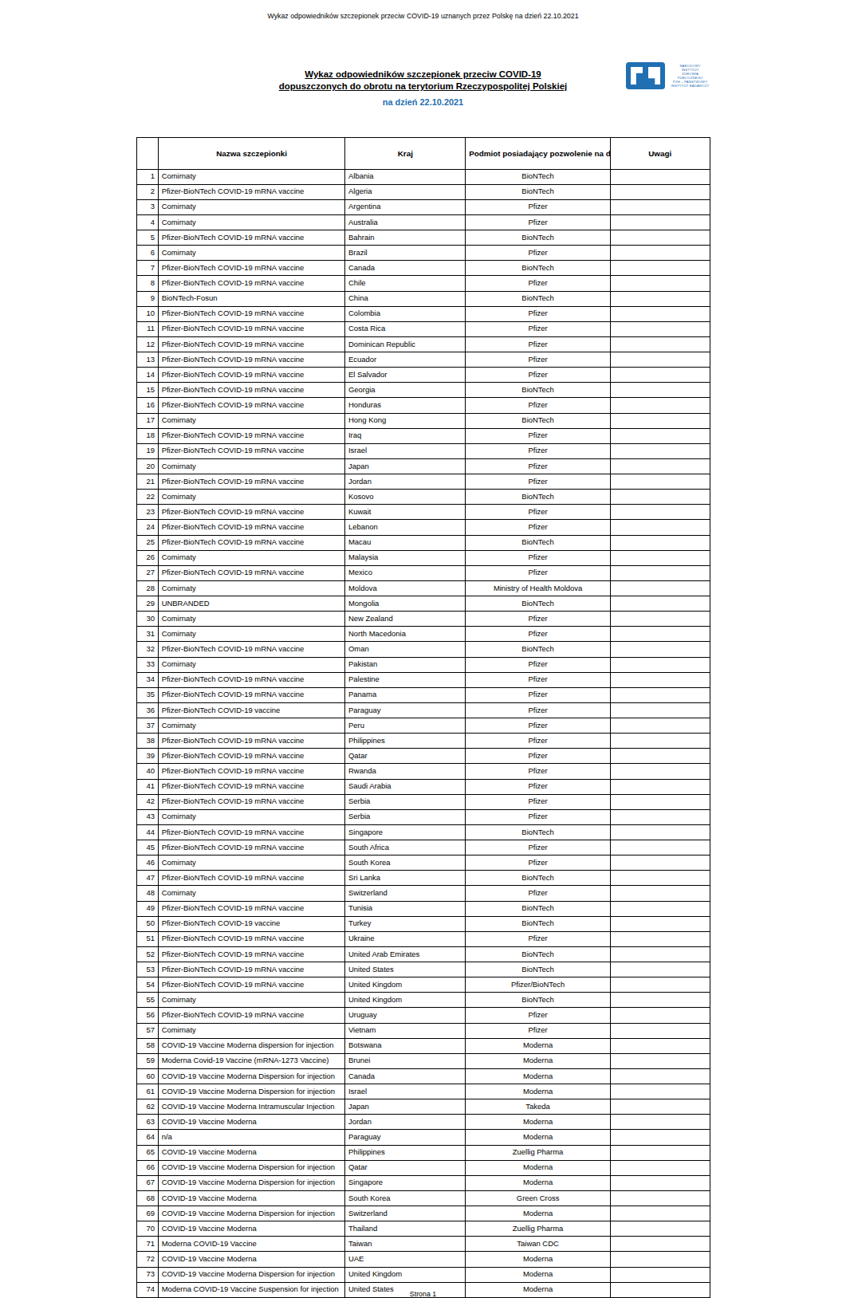Wykaz odpowiedników szczepionek przeciw COVID-19 uznanych przez Polskę na dzień 22.10.2021
Narodowy
Instytut
Zdrowia
Publicznego
PZH – Państwowy
Instytut Badawczy
Wykaz odpowiedników szczepionek przeciw COVID-19
dopuszczonych do obrotu na terytorium Rzeczypospolitej Polskiej
na dzień 22.10.2021
| | Nazwa szczepionki | Kraj | Podmiot posiadający pozwolenie na dopuszczenie do obrotu | Uwagi |
| --- | --- | --- | --- | --- |
| 1 | Comirnaty | Albania | BioNTech | |
| 2 | Pfizer-BioNTech COVID-19 mRNA vaccine | Algeria | BioNTech | |
| 3 | Comirnaty | Argentina | Pfizer | |
| 4 | Comirnaty | Australia | Pfizer | |
| 5 | Pfizer-BioNTech COVID-19 mRNA vaccine | Bahrain | BioNTech | |
| 6 | Comirnaty | Brazil | Pfizer | |
| 7 | Pfizer-BioNTech COVID-19 mRNA vaccine | Canada | BioNTech | |
| 8 | Pfizer-BioNTech COVID-19 mRNA vaccine | Chile | Pfizer | |
| 9 | BioNTech-Fosun | China | BioNTech | |
| 10 | Pfizer-BioNTech COVID-19 mRNA vaccine | Colombia | Pfizer | |
| 11 | Pfizer-BioNTech COVID-19 mRNA vaccine | Costa Rica | Pfizer | |
| 12 | Pfizer-BioNTech COVID-19 mRNA vaccine | Dominican Republic | Pfizer | |
| 13 | Pfizer-BioNTech COVID-19 mRNA vaccine | Ecuador | Pfizer | |
| 14 | Pfizer-BioNTech COVID-19 mRNA vaccine | El Salvador | Pfizer | |
| 15 | Pfizer-BioNTech COVID-19 mRNA vaccine | Georgia | BioNTech | |
| 16 | Pfizer-BioNTech COVID-19 mRNA vaccine | Honduras | Pfizer | |
| 17 | Comirnaty | Hong Kong | BioNTech | |
| 18 | Pfizer-BioNTech COVID-19 mRNA vaccine | Iraq | Pfizer | |
| 19 | Pfizer-BioNTech COVID-19 mRNA vaccine | Israel | Pfizer | |
| 20 | Comirnaty | Japan | Pfizer | |
| 21 | Pfizer-BioNTech COVID-19 mRNA vaccine | Jordan | Pfizer | |
| 22 | Comirnaty | Kosovo | BioNTech | |
| 23 | Pfizer-BioNTech COVID-19 mRNA vaccine | Kuwait | Pfizer | |
| 24 | Pfizer-BioNTech COVID-19 mRNA vaccine | Lebanon | Pfizer | |
| 25 | Pfizer-BioNTech COVID-19 mRNA vaccine | Macau | BioNTech | |
| 26 | Comirnaty | Malaysia | Pfizer | |
| 27 | Pfizer-BioNTech COVID-19 mRNA vaccine | Mexico | Pfizer | |
| 28 | Comirnaty | Moldova | Ministry of Health Moldova | |
| 29 | UNBRANDED | Mongolia | BioNTech | |
| 30 | Comirnaty | New Zealand | Pfizer | |
| 31 | Comirnaty | North Macedonia | Pfizer | |
| 32 | Pfizer-BioNTech COVID-19 mRNA vaccine | Oman | BioNTech | |
| 33 | Comirnaty | Pakistan | Pfizer | |
| 34 | Pfizer-BioNTech COVID-19 mRNA vaccine | Palestine | Pfizer | |
| 35 | Pfizer-BioNTech COVID-19 mRNA vaccine | Panama | Pfizer | |
| 36 | Pfizer-BioNTech COVID-19 vaccine | Paraguay | Pfizer | |
| 37 | Comirnaty | Peru | Pfizer | |
| 38 | Pfizer-BioNTech COVID-19 mRNA vaccine | Philippines | Pfizer | |
| 39 | Pfizer-BioNTech COVID-19 mRNA vaccine | Qatar | Pfizer | |
| 40 | Pfizer-BioNTech COVID-19 mRNA vaccine | Rwanda | Pfizer | |
| 41 | Pfizer-BioNTech COVID-19 mRNA vaccine | Saudi Arabia | Pfizer | |
| 42 | Pfizer-BioNTech COVID-19 mRNA vaccine | Serbia | Pfizer | |
| 43 | Comirnaty | Serbia | Pfizer | |
| 44 | Pfizer-BioNTech COVID-19 mRNA vaccine | Singapore | BioNTech | |
| 45 | Pfizer-BioNTech COVID-19 mRNA vaccine | South Africa | Pfizer | |
| 46 | Comirnaty | South Korea | Pfizer | |
| 47 | Pfizer-BioNTech COVID-19 mRNA vaccine | Sri Lanka | BioNTech | |
| 48 | Comirnaty | Switzerland | Pfizer | |
| 49 | Pfizer-BioNTech COVID-19 mRNA vaccine | Tunisia | BioNTech | |
| 50 | Pfizer-BioNTech COVID-19 vaccine | Turkey | BioNTech | |
| 51 | Pfizer-BioNTech COVID-19 mRNA vaccine | Ukraine | Pfizer | |
| 52 | Pfizer-BioNTech COVID-19 mRNA vaccine | United Arab Emirates | BioNTech | |
| 53 | Pfizer-BioNTech COVID-19 mRNA vaccine | United States | BioNTech | |
| 54 | Pfizer-BioNTech COVID-19 mRNA vaccine | United Kingdom | Pfizer/BioNTech | |
| 55 | Comirnaty | United Kingdom | BioNTech | |
| 56 | Pfizer-BioNTech COVID-19 mRNA vaccine | Uruguay | Pfizer | |
| 57 | Comirnaty | Vietnam | Pfizer | |
| 58 | COVID-19 Vaccine Moderna dispersion for injection | Botswana | Moderna | |
| 59 | Moderna Covid-19 Vaccine (mRNA-1273 Vaccine) | Brunei | Moderna | |
| 60 | COVID-19 Vaccine Moderna Dispersion for injection | Canada | Moderna | |
| 61 | COVID-19 Vaccine Moderna Dispersion for injection | Israel | Moderna | |
| 62 | COVID-19 Vaccine Moderna Intramuscular Injection | Japan | Takeda | |
| 63 | COVID-19 Vaccine Moderna | Jordan | Moderna | |
| 64 | n/a | Paraguay | Moderna | |
| 65 | COVID-19 Vaccine Moderna | Philippines | Zuellig Pharma | |
| 66 | COVID-19 Vaccine Moderna Dispersion for injection | Qatar | Moderna | |
| 67 | COVID-19 Vaccine Moderna Dispersion for injection | Singapore | Moderna | |
| 68 | COVID-19 Vaccine Moderna | South Korea | Green Cross | |
| 69 | COVID-19 Vaccine Moderna Dispersion for injection | Switzerland | Moderna | |
| 70 | COVID-19 Vaccine Moderna | Thailand | Zuellig Pharma | |
| 71 | Moderna COVID-19 Vaccine | Taiwan | Taiwan CDC | |
| 72 | COVID-19 Vaccine Moderna | UAE | Moderna | |
| 73 | COVID-19 Vaccine Moderna Dispersion for injection | United Kingdom | Moderna | |
| 74 | Moderna COVID-19 Vaccine Suspension for injection | United States | Moderna | |
Strona 1